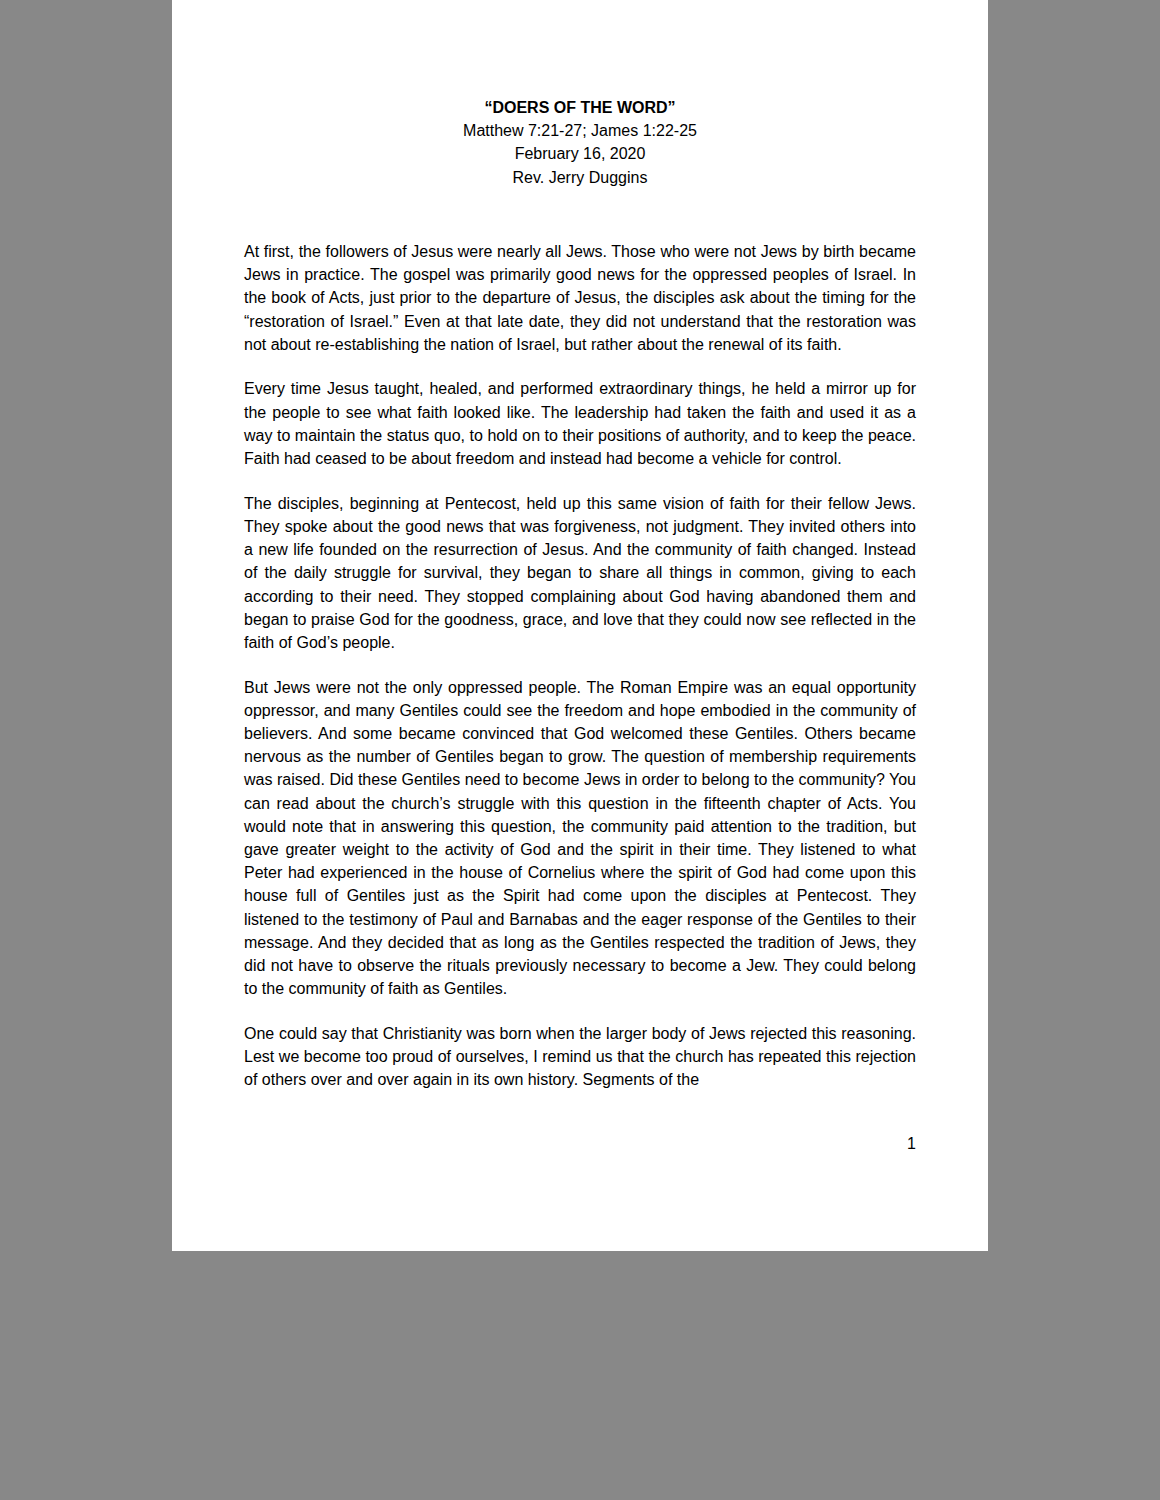“Doers of the Word”
Matthew 7:21-27; James 1:22-25
February 16, 2020
Rev. Jerry Duggins
At first, the followers of Jesus were nearly all Jews. Those who were not Jews by birth became Jews in practice. The gospel was primarily good news for the oppressed peoples of Israel. In the book of Acts, just prior to the departure of Jesus, the disciples ask about the timing for the “restoration of Israel.” Even at that late date, they did not understand that the restoration was not about re-establishing the nation of Israel, but rather about the renewal of its faith.
Every time Jesus taught, healed, and performed extraordinary things, he held a mirror up for the people to see what faith looked like. The leadership had taken the faith and used it as a way to maintain the status quo, to hold on to their positions of authority, and to keep the peace. Faith had ceased to be about freedom and instead had become a vehicle for control.
The disciples, beginning at Pentecost, held up this same vision of faith for their fellow Jews. They spoke about the good news that was forgiveness, not judgment. They invited others into a new life founded on the resurrection of Jesus. And the community of faith changed. Instead of the daily struggle for survival, they began to share all things in common, giving to each according to their need. They stopped complaining about God having abandoned them and began to praise God for the goodness, grace, and love that they could now see reflected in the faith of God’s people.
But Jews were not the only oppressed people. The Roman Empire was an equal opportunity oppressor, and many Gentiles could see the freedom and hope embodied in the community of believers. And some became convinced that God welcomed these Gentiles. Others became nervous as the number of Gentiles began to grow. The question of membership requirements was raised. Did these Gentiles need to become Jews in order to belong to the community? You can read about the church’s struggle with this question in the fifteenth chapter of Acts. You would note that in answering this question, the community paid attention to the tradition, but gave greater weight to the activity of God and the spirit in their time. They listened to what Peter had experienced in the house of Cornelius where the spirit of God had come upon this house full of Gentiles just as the Spirit had come upon the disciples at Pentecost. They listened to the testimony of Paul and Barnabas and the eager response of the Gentiles to their message. And they decided that as long as the Gentiles respected the tradition of Jews, they did not have to observe the rituals previously necessary to become a Jew. They could belong to the community of faith as Gentiles.
One could say that Christianity was born when the larger body of Jews rejected this reasoning. Lest we become too proud of ourselves, I remind us that the church has repeated this rejection of others over and over again in its own history. Segments of the
1